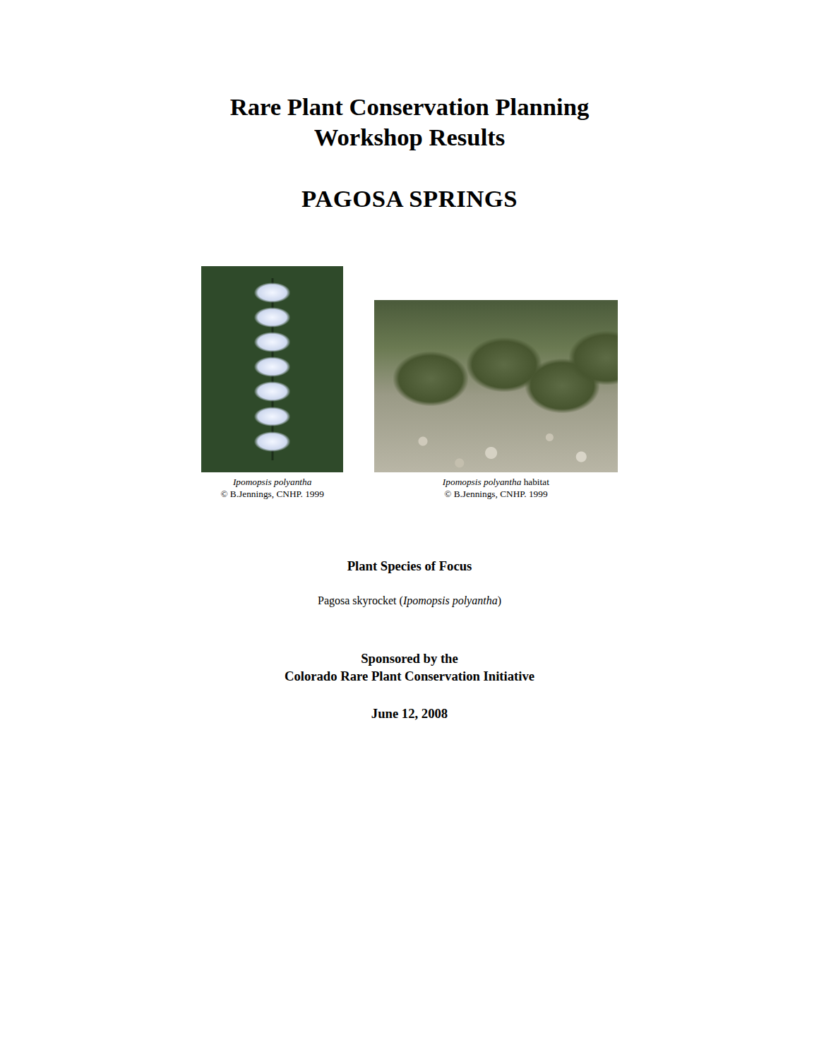Rare Plant Conservation Planning
Workshop Results
PAGOSA SPRINGS
Ipomopsis polyantha
© B.Jennings, CNHP. 1999
Ipomopsis polyantha habitat
© B.Jennings, CNHP. 1999
Plant Species of Focus
Pagosa skyrocket (Ipomopsis polyantha)
Sponsored by the
Colorado Rare Plant Conservation Initiative
June 12, 2008